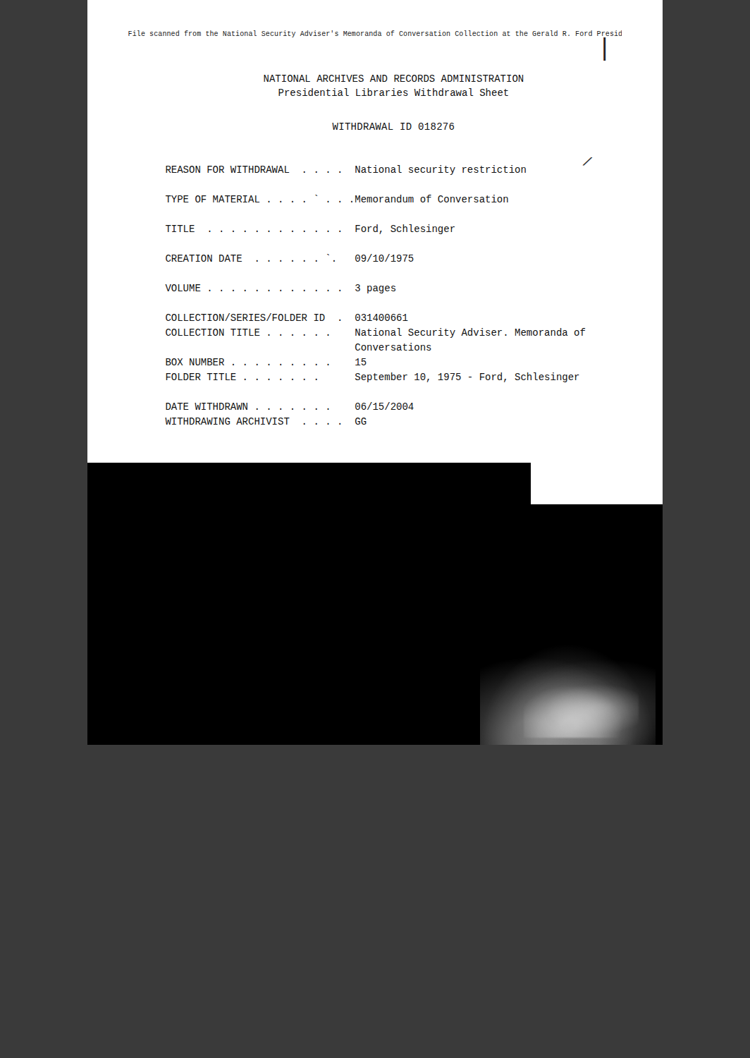File scanned from the National Security Adviser's Memoranda of Conversation Collection at the Gerald R. Ford Presidential Library
|
NATIONAL ARCHIVES AND RECORDS ADMINISTRATION Presidential Libraries Withdrawal Sheet
WITHDRAWAL ID 018276
/
| REASON FOR WITHDRAWAL . . . . | National security restriction |
| TYPE OF MATERIAL . . . . ` . . . | Memorandum of Conversation |
| TITLE . . . . . . . . . . . . | Ford, Schlesinger |
| CREATION DATE . . . . . . `. | 09/10/1975 |
| VOLUME . . . . . . . . . . . . | 3 pages |
| COLLECTION/SERIES/FOLDER ID . | 031400661 |
| COLLECTION TITLE . . . . . . | National Security Adviser. Memoranda of Conversations |
| BOX NUMBER . . . . . . . . . | 15 |
| FOLDER TITLE . . . . . . . | September 10, 1975 - Ford, Schlesinger |
| DATE WITHDRAWN . . . . . . . | 06/15/2004 |
| WITHDRAWING ARCHIVIST . . . . | GG |